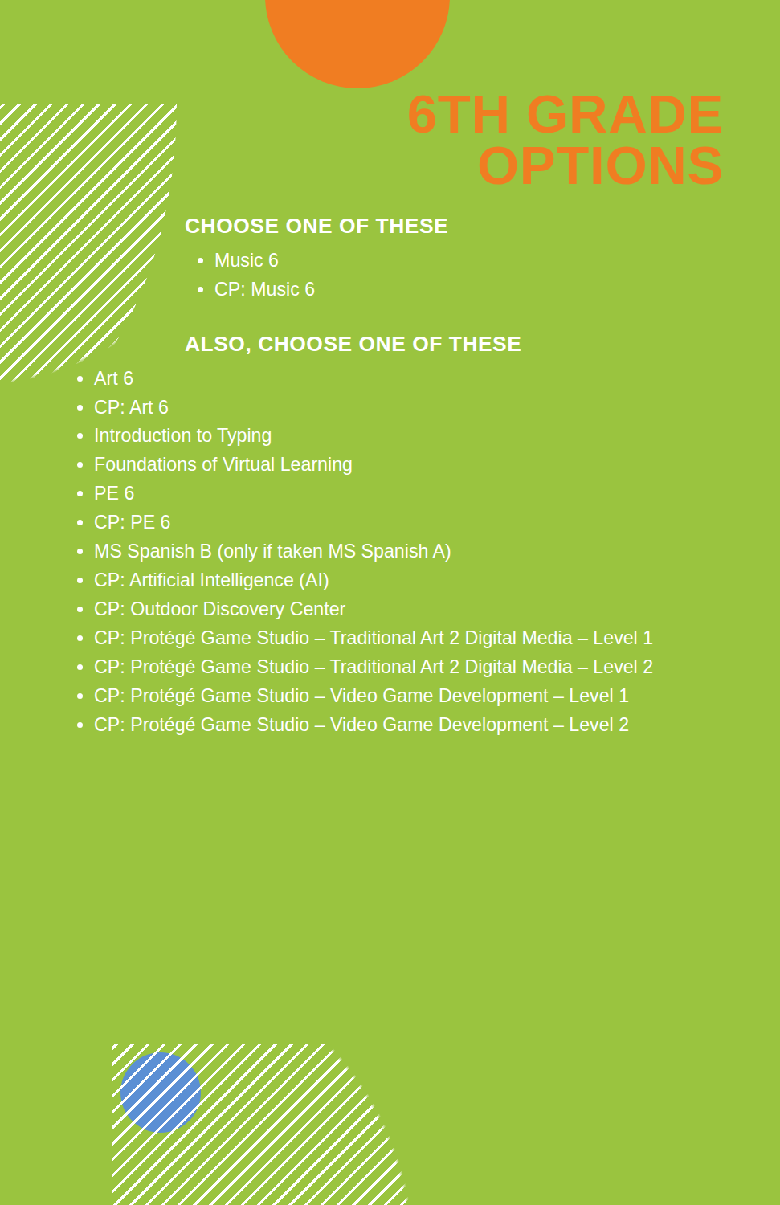6th Grade
Options
Choose one of these
Music 6
CP: Music 6
Also, choose one of these
Art 6
CP: Art 6
Introduction to Typing
Foundations of Virtual Learning
PE 6
CP: PE 6
MS Spanish B (only if taken MS Spanish A)
CP: Artificial Intelligence (AI)
CP: Outdoor Discovery Center
CP: Protégé Game Studio – Traditional Art 2 Digital Media – Level 1
CP: Protégé Game Studio – Traditional Art 2 Digital Media – Level 2
CP: Protégé Game Studio – Video Game Development – Level 1
CP: Protégé Game Studio – Video Game Development – Level 2